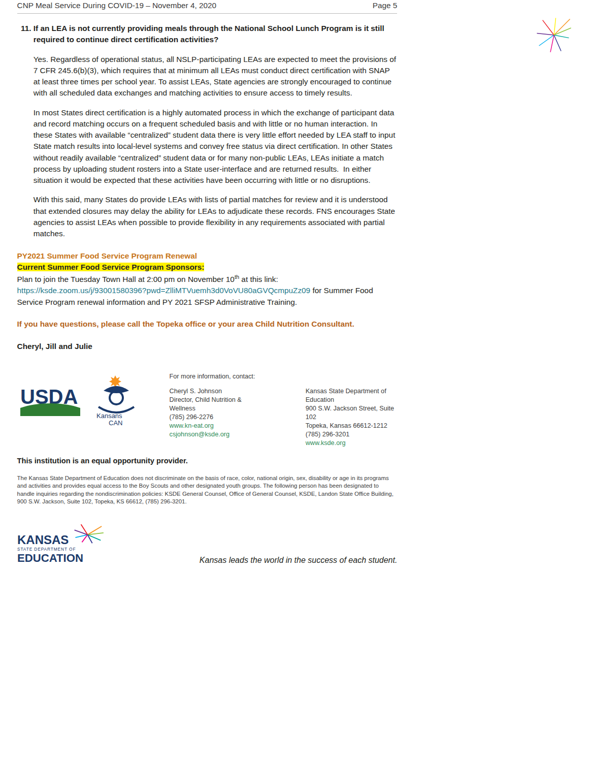CNP Meal Service During COVID-19 – November 4, 2020
Page 5
If an LEA is not currently providing meals through the National School Lunch Program is it still required to continue direct certification activities?
Yes. Regardless of operational status, all NSLP-participating LEAs are expected to meet the provisions of 7 CFR 245.6(b)(3), which requires that at minimum all LEAs must conduct direct certification with SNAP at least three times per school year. To assist LEAs, State agencies are strongly encouraged to continue with all scheduled data exchanges and matching activities to ensure access to timely results.
In most States direct certification is a highly automated process in which the exchange of participant data and record matching occurs on a frequent scheduled basis and with little or no human interaction. In these States with available “centralized” student data there is very little effort needed by LEA staff to input State match results into local-level systems and convey free status via direct certification. In other States without readily available “centralized” student data or for many non-public LEAs, LEAs initiate a match process by uploading student rosters into a State user-interface and are returned results. In either situation it would be expected that these activities have been occurring with little or no disruptions.
With this said, many States do provide LEAs with lists of partial matches for review and it is understood that extended closures may delay the ability for LEAs to adjudicate these records. FNS encourages State agencies to assist LEAs when possible to provide flexibility in any requirements associated with partial matches.
PY2021 Summer Food Service Program Renewal
Current Summer Food Service Program Sponsors:
Plan to join the Tuesday Town Hall at 2:00 pm on November 10th at this link:
https://ksde.zoom.us/j/93001580396?pwd=ZlliMTVuemh3d0VoVU80aGVQcmpuZz09 for Summer Food Service Program renewal information and PY 2021 SFSP Administrative Training.
If you have questions, please call the Topeka office or your area Child Nutrition Consultant.
Cheryl, Jill and Julie
| USDA Kansans CAN | For more information, contact: Cheryl S. Johnson Director, Child Nutrition & Wellness (785) 296-2276 www.kn-eat.org csjohnson@ksde.org Kansas State Department of Education 900 S.W. Jackson Street, Suite 102 Topeka, Kansas 66612-1212 (785) 296-3201 www.ksde.org |
This institution is an equal opportunity provider.
The Kansas State Department of Education does not discriminate on the basis of race, color, national origin, sex, disability or age in its programs and activities and provides equal access to the Boy Scouts and other designated youth groups. The following person has been designated to handle inquiries regarding the nondiscrimination policies: KSDE General Counsel, Office of General Counsel, KSDE, Landon State Office Building, 900 S.W. Jackson, Suite 102, Topeka, KS 66612, (785) 296-3201.
KANSAS STATE DEPARTMENT OF EDUCATION
Kansas leads the world in the success of each student.